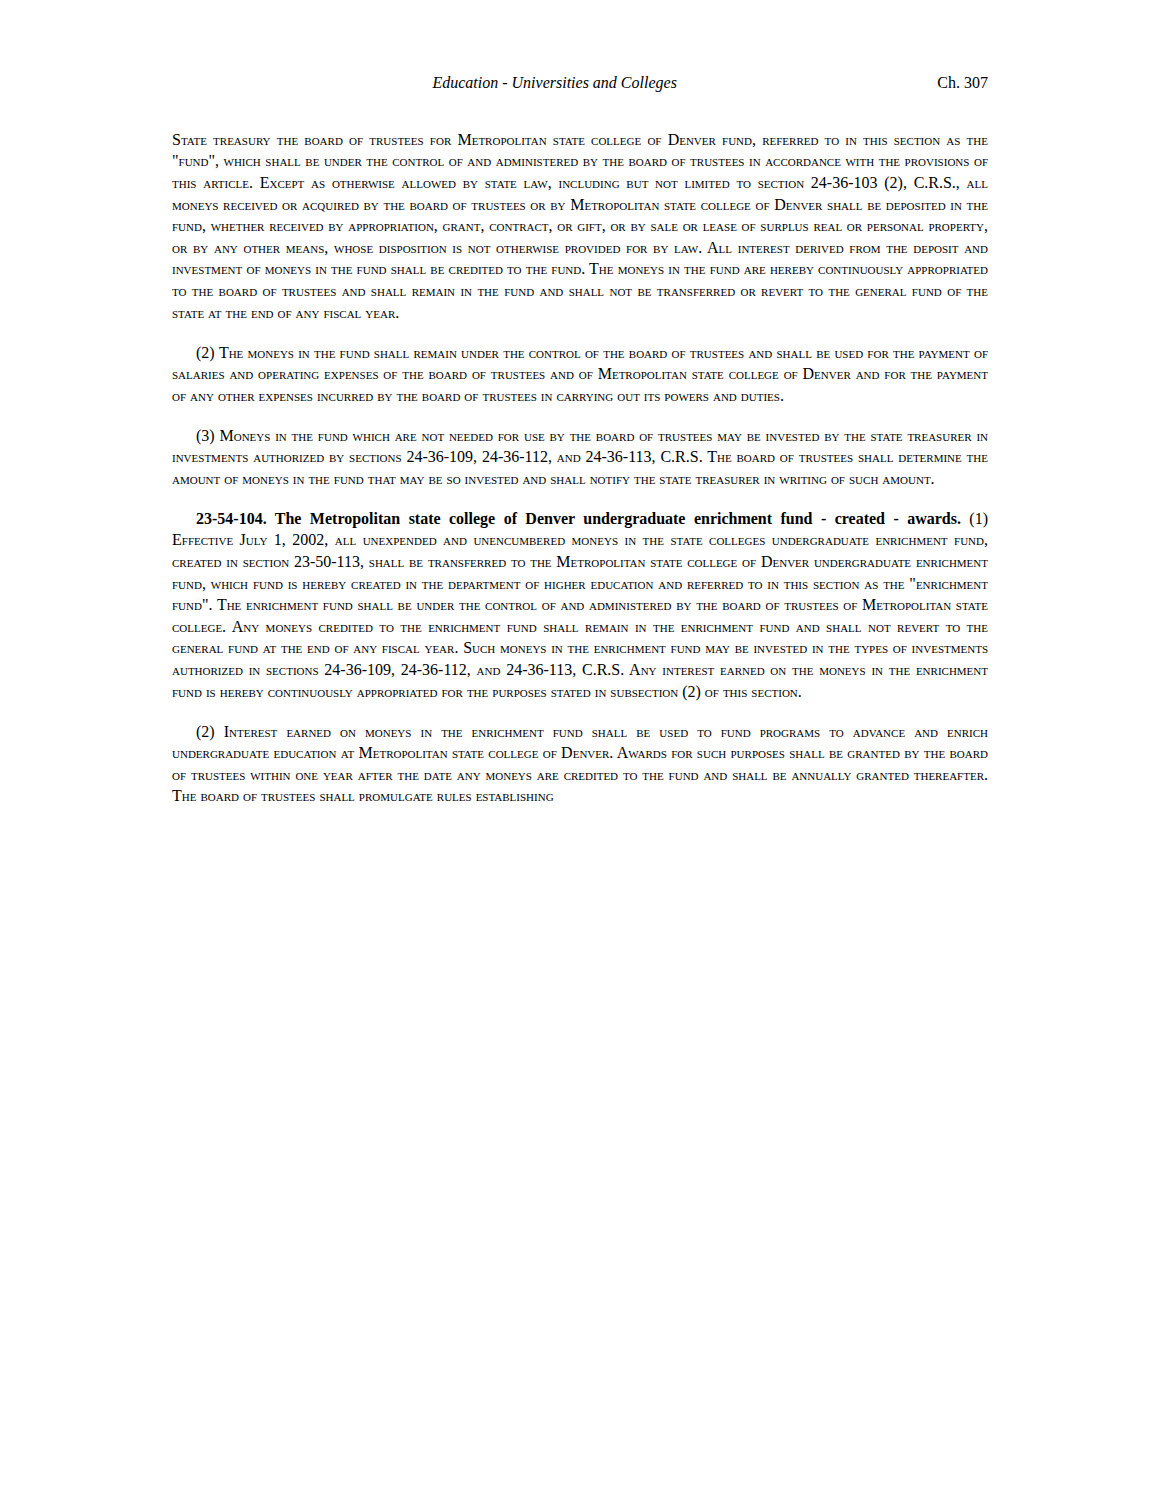Education - Universities and Colleges Ch. 307
State treasury the board of trustees for Metropolitan state college of Denver fund, referred to in this section as the "fund", which shall be under the control of and administered by the board of trustees in accordance with the provisions of this article. Except as otherwise allowed by state law, including but not limited to section 24-36-103 (2), C.R.S., all moneys received or acquired by the board of trustees or by Metropolitan state college of Denver shall be deposited in the fund, whether received by appropriation, grant, contract, or gift, or by sale or lease of surplus real or personal property, or by any other means, whose disposition is not otherwise provided for by law. All interest derived from the deposit and investment of moneys in the fund shall be credited to the fund. The moneys in the fund are hereby continuously appropriated to the board of trustees and shall remain in the fund and shall not be transferred or revert to the general fund of the state at the end of any fiscal year.
(2) The moneys in the fund shall remain under the control of the board of trustees and shall be used for the payment of salaries and operating expenses of the board of trustees and of Metropolitan state college of Denver and for the payment of any other expenses incurred by the board of trustees in carrying out its powers and duties.
(3) Moneys in the fund which are not needed for use by the board of trustees may be invested by the state treasurer in investments authorized by sections 24-36-109, 24-36-112, and 24-36-113, C.R.S. The board of trustees shall determine the amount of moneys in the fund that may be so invested and shall notify the state treasurer in writing of such amount.
23-54-104. The Metropolitan state college of Denver undergraduate enrichment fund - created - awards. (1) Effective July 1, 2002, all unexpended and unencumbered moneys in the state colleges undergraduate enrichment fund, created in section 23-50-113, shall be transferred to the Metropolitan state college of Denver undergraduate enrichment fund, which fund is hereby created in the department of higher education and referred to in this section as the "enrichment fund". The enrichment fund shall be under the control of and administered by the board of trustees of Metropolitan state college. Any moneys credited to the enrichment fund shall remain in the enrichment fund and shall not revert to the general fund at the end of any fiscal year. Such moneys in the enrichment fund may be invested in the types of investments authorized in sections 24-36-109, 24-36-112, and 24-36-113, C.R.S. Any interest earned on the moneys in the enrichment fund is hereby continuously appropriated for the purposes stated in subsection (2) of this section.
(2) Interest earned on moneys in the enrichment fund shall be used to fund programs to advance and enrich undergraduate education at Metropolitan state college of Denver. Awards for such purposes shall be granted by the board of trustees within one year after the date any moneys are credited to the fund and shall be annually granted thereafter. The board of trustees shall promulgate rules establishing